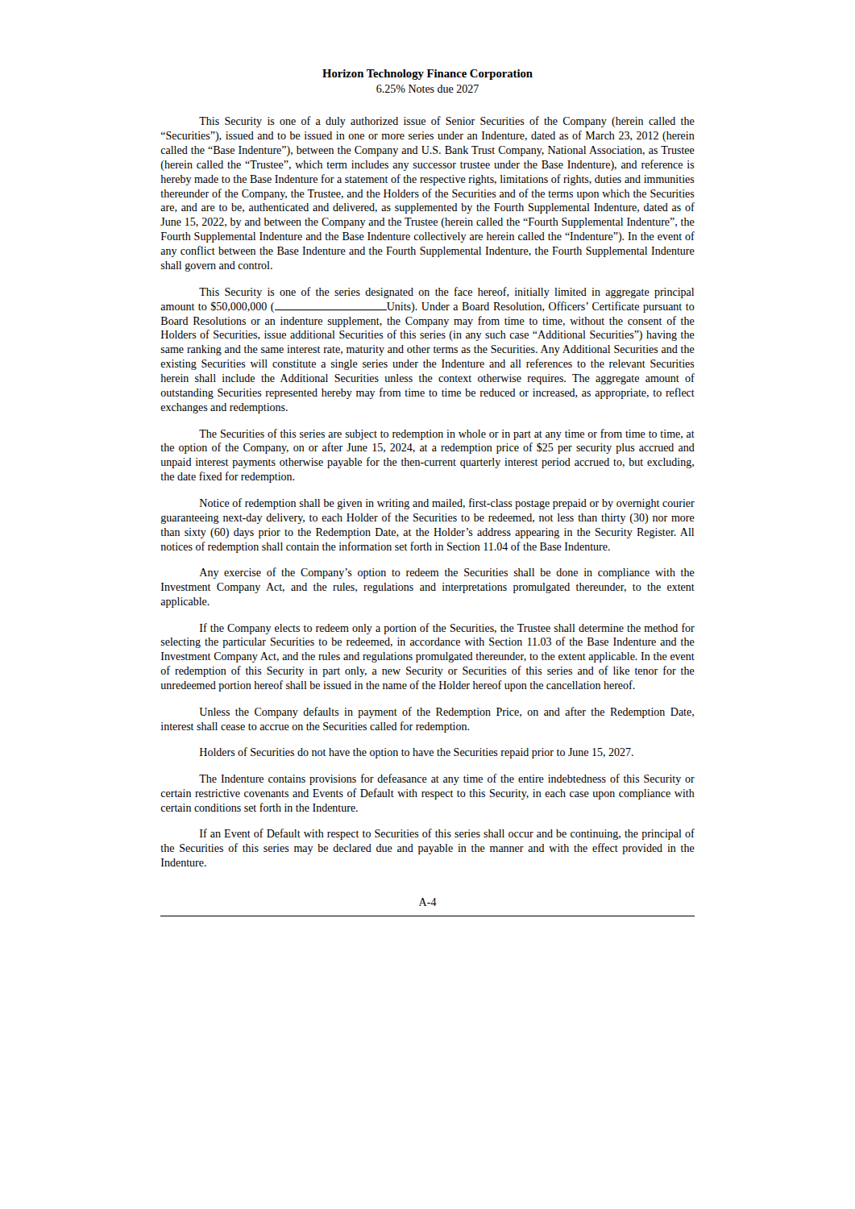Horizon Technology Finance Corporation
6.25% Notes due 2027
This Security is one of a duly authorized issue of Senior Securities of the Company (herein called the “Securities”), issued and to be issued in one or more series under an Indenture, dated as of March 23, 2012 (herein called the “Base Indenture”), between the Company and U.S. Bank Trust Company, National Association, as Trustee (herein called the “Trustee”, which term includes any successor trustee under the Base Indenture), and reference is hereby made to the Base Indenture for a statement of the respective rights, limitations of rights, duties and immunities thereunder of the Company, the Trustee, and the Holders of the Securities and of the terms upon which the Securities are, and are to be, authenticated and delivered, as supplemented by the Fourth Supplemental Indenture, dated as of June 15, 2022, by and between the Company and the Trustee (herein called the “Fourth Supplemental Indenture”, the Fourth Supplemental Indenture and the Base Indenture collectively are herein called the “Indenture”). In the event of any conflict between the Base Indenture and the Fourth Supplemental Indenture, the Fourth Supplemental Indenture shall govern and control.
This Security is one of the series designated on the face hereof, initially limited in aggregate principal amount to $50,000,000 ( Units). Under a Board Resolution, Officers’ Certificate pursuant to Board Resolutions or an indenture supplement, the Company may from time to time, without the consent of the Holders of Securities, issue additional Securities of this series (in any such case “Additional Securities”) having the same ranking and the same interest rate, maturity and other terms as the Securities. Any Additional Securities and the existing Securities will constitute a single series under the Indenture and all references to the relevant Securities herein shall include the Additional Securities unless the context otherwise requires. The aggregate amount of outstanding Securities represented hereby may from time to time be reduced or increased, as appropriate, to reflect exchanges and redemptions.
The Securities of this series are subject to redemption in whole or in part at any time or from time to time, at the option of the Company, on or after June 15, 2024, at a redemption price of $25 per security plus accrued and unpaid interest payments otherwise payable for the then-current quarterly interest period accrued to, but excluding, the date fixed for redemption.
Notice of redemption shall be given in writing and mailed, first-class postage prepaid or by overnight courier guaranteeing next-day delivery, to each Holder of the Securities to be redeemed, not less than thirty (30) nor more than sixty (60) days prior to the Redemption Date, at the Holder’s address appearing in the Security Register. All notices of redemption shall contain the information set forth in Section 11.04 of the Base Indenture.
Any exercise of the Company’s option to redeem the Securities shall be done in compliance with the Investment Company Act, and the rules, regulations and interpretations promulgated thereunder, to the extent applicable.
If the Company elects to redeem only a portion of the Securities, the Trustee shall determine the method for selecting the particular Securities to be redeemed, in accordance with Section 11.03 of the Base Indenture and the Investment Company Act, and the rules and regulations promulgated thereunder, to the extent applicable. In the event of redemption of this Security in part only, a new Security or Securities of this series and of like tenor for the unredeemed portion hereof shall be issued in the name of the Holder hereof upon the cancellation hereof.
Unless the Company defaults in payment of the Redemption Price, on and after the Redemption Date, interest shall cease to accrue on the Securities called for redemption.
Holders of Securities do not have the option to have the Securities repaid prior to June 15, 2027.
The Indenture contains provisions for defeasance at any time of the entire indebtedness of this Security or certain restrictive covenants and Events of Default with respect to this Security, in each case upon compliance with certain conditions set forth in the Indenture.
If an Event of Default with respect to Securities of this series shall occur and be continuing, the principal of the Securities of this series may be declared due and payable in the manner and with the effect provided in the Indenture.
A-4